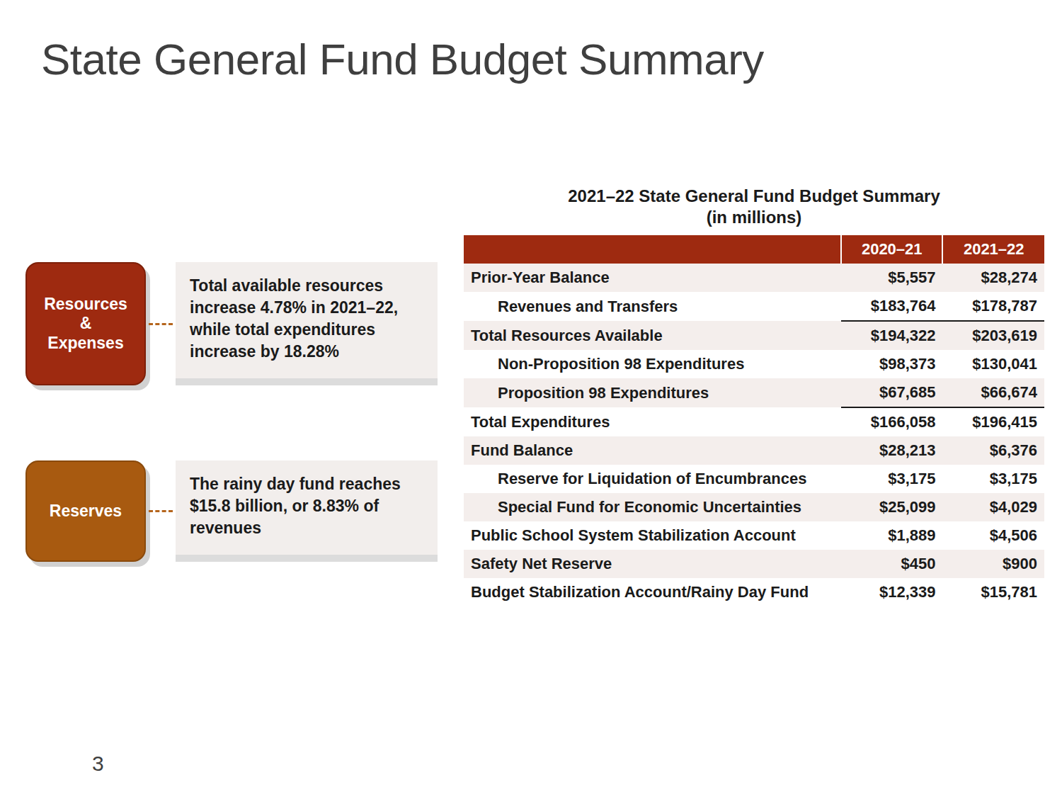State General Fund Budget Summary
Resources
&
Expenses
Total available resources increase 4.78% in 2021–22, while total expenditures increase by 18.28%
Reserves
The rainy day fund reaches $15.8 billion, or 8.83% of revenues
2021–22 State General Fund Budget Summary
(in millions)
| | 2020–21 | 2021–22 |
| --- | --- | --- |
| Prior-Year Balance | $5,557 | $28,274 |
| Revenues and Transfers | $183,764 | $178,787 |
| Total Resources Available | $194,322 | $203,619 |
| Non-Proposition 98 Expenditures | $98,373 | $130,041 |
| Proposition 98 Expenditures | $67,685 | $66,674 |
| Total Expenditures | $166,058 | $196,415 |
| Fund Balance | $28,213 | $6,376 |
| Reserve for Liquidation of Encumbrances | $3,175 | $3,175 |
| Special Fund for Economic Uncertainties | $25,099 | $4,029 |
| Public School System Stabilization Account | $1,889 | $4,506 |
| Safety Net Reserve | $450 | $900 |
| Budget Stabilization Account/Rainy Day Fund | $12,339 | $15,781 |
3